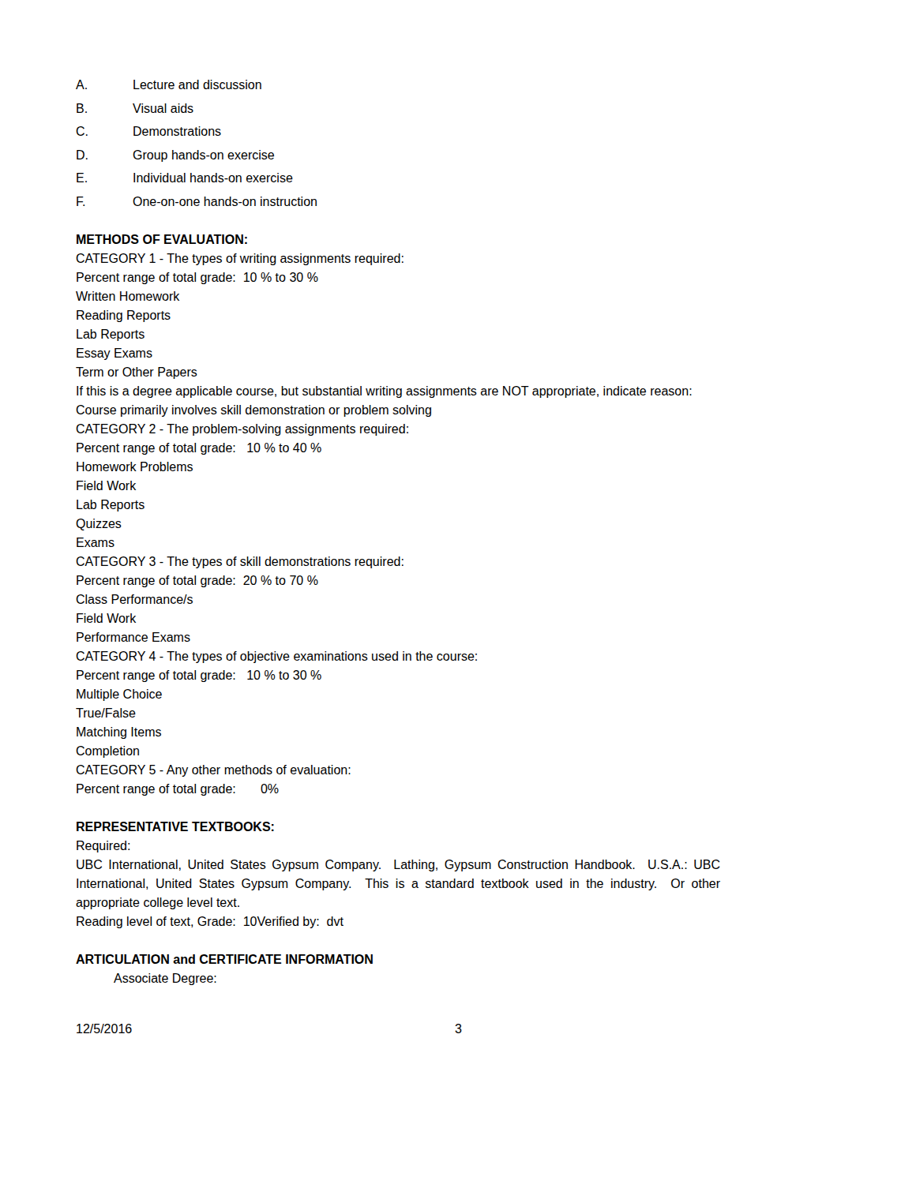A. Lecture and discussion
B. Visual aids
C. Demonstrations
D. Group hands-on exercise
E. Individual hands-on exercise
F. One-on-one hands-on instruction
METHODS OF EVALUATION:
CATEGORY 1 - The types of writing assignments required:
Percent range of total grade: 10 % to 30 %
Written Homework
Reading Reports
Lab Reports
Essay Exams
Term or Other Papers
If this is a degree applicable course, but substantial writing assignments are NOT appropriate, indicate reason:
Course primarily involves skill demonstration or problem solving
CATEGORY 2 - The problem-solving assignments required:
Percent range of total grade: 10 % to 40 %
Homework Problems
Field Work
Lab Reports
Quizzes
Exams
CATEGORY 3 - The types of skill demonstrations required:
Percent range of total grade: 20 % to 70 %
Class Performance/s
Field Work
Performance Exams
CATEGORY 4 - The types of objective examinations used in the course:
Percent range of total grade: 10 % to 30 %
Multiple Choice
True/False
Matching Items
Completion
CATEGORY 5 - Any other methods of evaluation:
Percent range of total grade: 0%
REPRESENTATIVE TEXTBOOKS:
Required:
UBC International, United States Gypsum Company. Lathing, Gypsum Construction Handbook. U.S.A.: UBC International, United States Gypsum Company. This is a standard textbook used in the industry. Or other appropriate college level text.
Reading level of text, Grade: 10Verified by: dvt
ARTICULATION and CERTIFICATE INFORMATION
Associate Degree:
12/5/2016 3